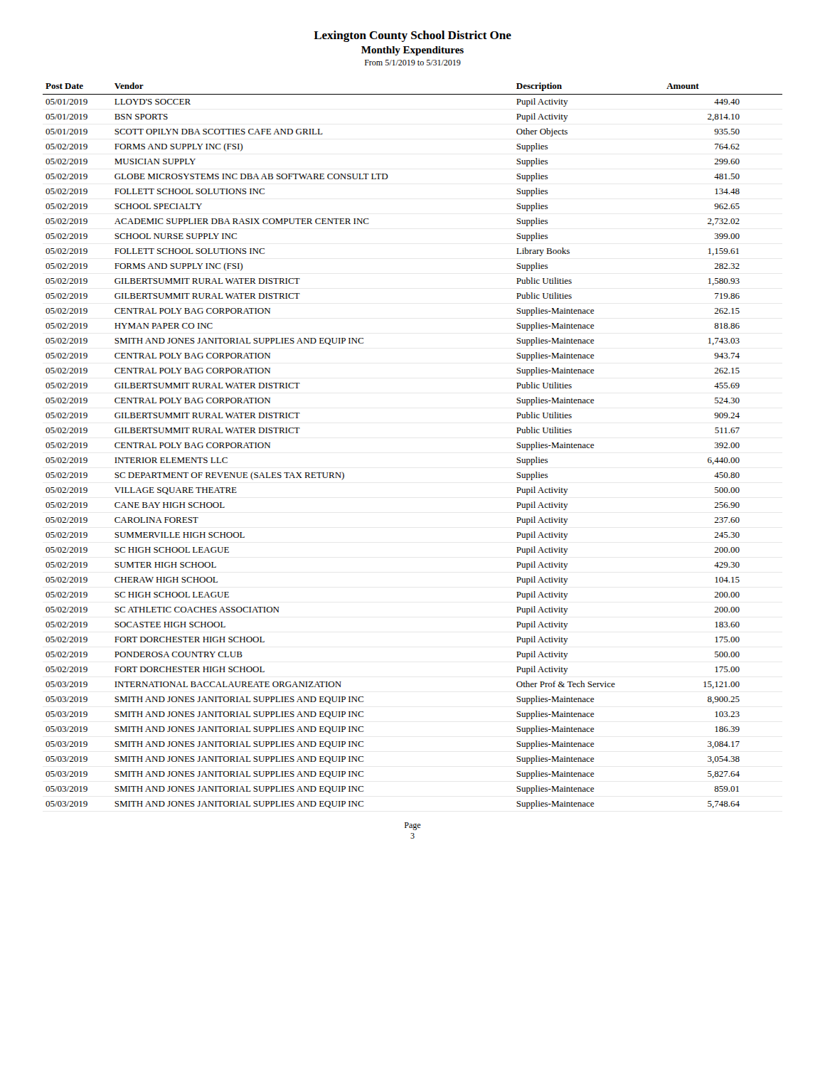Lexington County School District One
Monthly Expenditures
From 5/1/2019 to 5/31/2019
| Post Date | Vendor | Description | Amount |
| --- | --- | --- | --- |
| 05/01/2019 | LLOYD'S SOCCER | Pupil Activity | 449.40 |
| 05/01/2019 | BSN SPORTS | Pupil Activity | 2,814.10 |
| 05/01/2019 | SCOTT OPILYN DBA SCOTTIES CAFE AND GRILL | Other Objects | 935.50 |
| 05/02/2019 | FORMS AND SUPPLY INC (FSI) | Supplies | 764.62 |
| 05/02/2019 | MUSICIAN SUPPLY | Supplies | 299.60 |
| 05/02/2019 | GLOBE MICROSYSTEMS INC DBA AB SOFTWARE CONSULT LTD | Supplies | 481.50 |
| 05/02/2019 | FOLLETT SCHOOL SOLUTIONS INC | Supplies | 134.48 |
| 05/02/2019 | SCHOOL SPECIALTY | Supplies | 962.65 |
| 05/02/2019 | ACADEMIC SUPPLIER DBA RASIX COMPUTER CENTER INC | Supplies | 2,732.02 |
| 05/02/2019 | SCHOOL NURSE SUPPLY INC | Supplies | 399.00 |
| 05/02/2019 | FOLLETT SCHOOL SOLUTIONS INC | Library Books | 1,159.61 |
| 05/02/2019 | FORMS AND SUPPLY INC (FSI) | Supplies | 282.32 |
| 05/02/2019 | GILBERTSUMMIT RURAL WATER DISTRICT | Public Utilities | 1,580.93 |
| 05/02/2019 | GILBERTSUMMIT RURAL WATER DISTRICT | Public Utilities | 719.86 |
| 05/02/2019 | CENTRAL POLY BAG CORPORATION | Supplies-Maintenace | 262.15 |
| 05/02/2019 | HYMAN PAPER CO INC | Supplies-Maintenace | 818.86 |
| 05/02/2019 | SMITH AND JONES JANITORIAL SUPPLIES AND EQUIP INC | Supplies-Maintenace | 1,743.03 |
| 05/02/2019 | CENTRAL POLY BAG CORPORATION | Supplies-Maintenace | 943.74 |
| 05/02/2019 | CENTRAL POLY BAG CORPORATION | Supplies-Maintenace | 262.15 |
| 05/02/2019 | GILBERTSUMMIT RURAL WATER DISTRICT | Public Utilities | 455.69 |
| 05/02/2019 | CENTRAL POLY BAG CORPORATION | Supplies-Maintenace | 524.30 |
| 05/02/2019 | GILBERTSUMMIT RURAL WATER DISTRICT | Public Utilities | 909.24 |
| 05/02/2019 | GILBERTSUMMIT RURAL WATER DISTRICT | Public Utilities | 511.67 |
| 05/02/2019 | CENTRAL POLY BAG CORPORATION | Supplies-Maintenace | 392.00 |
| 05/02/2019 | INTERIOR ELEMENTS LLC | Supplies | 6,440.00 |
| 05/02/2019 | SC DEPARTMENT OF REVENUE (SALES TAX RETURN) | Supplies | 450.80 |
| 05/02/2019 | VILLAGE SQUARE THEATRE | Pupil Activity | 500.00 |
| 05/02/2019 | CANE BAY HIGH SCHOOL | Pupil Activity | 256.90 |
| 05/02/2019 | CAROLINA FOREST | Pupil Activity | 237.60 |
| 05/02/2019 | SUMMERVILLE HIGH SCHOOL | Pupil Activity | 245.30 |
| 05/02/2019 | SC HIGH SCHOOL LEAGUE | Pupil Activity | 200.00 |
| 05/02/2019 | SUMTER HIGH SCHOOL | Pupil Activity | 429.30 |
| 05/02/2019 | CHERAW HIGH SCHOOL | Pupil Activity | 104.15 |
| 05/02/2019 | SC HIGH SCHOOL LEAGUE | Pupil Activity | 200.00 |
| 05/02/2019 | SC ATHLETIC COACHES ASSOCIATION | Pupil Activity | 200.00 |
| 05/02/2019 | SOCASTEE HIGH SCHOOL | Pupil Activity | 183.60 |
| 05/02/2019 | FORT DORCHESTER HIGH SCHOOL | Pupil Activity | 175.00 |
| 05/02/2019 | PONDEROSA COUNTRY CLUB | Pupil Activity | 500.00 |
| 05/02/2019 | FORT DORCHESTER HIGH SCHOOL | Pupil Activity | 175.00 |
| 05/03/2019 | INTERNATIONAL BACCALAUREATE ORGANIZATION | Other Prof & Tech Service | 15,121.00 |
| 05/03/2019 | SMITH AND JONES JANITORIAL SUPPLIES AND EQUIP INC | Supplies-Maintenace | 8,900.25 |
| 05/03/2019 | SMITH AND JONES JANITORIAL SUPPLIES AND EQUIP INC | Supplies-Maintenace | 103.23 |
| 05/03/2019 | SMITH AND JONES JANITORIAL SUPPLIES AND EQUIP INC | Supplies-Maintenace | 186.39 |
| 05/03/2019 | SMITH AND JONES JANITORIAL SUPPLIES AND EQUIP INC | Supplies-Maintenace | 3,084.17 |
| 05/03/2019 | SMITH AND JONES JANITORIAL SUPPLIES AND EQUIP INC | Supplies-Maintenace | 3,054.38 |
| 05/03/2019 | SMITH AND JONES JANITORIAL SUPPLIES AND EQUIP INC | Supplies-Maintenace | 5,827.64 |
| 05/03/2019 | SMITH AND JONES JANITORIAL SUPPLIES AND EQUIP INC | Supplies-Maintenace | 859.01 |
| 05/03/2019 | SMITH AND JONES JANITORIAL SUPPLIES AND EQUIP INC | Supplies-Maintenace | 5,748.64 |
Page
3